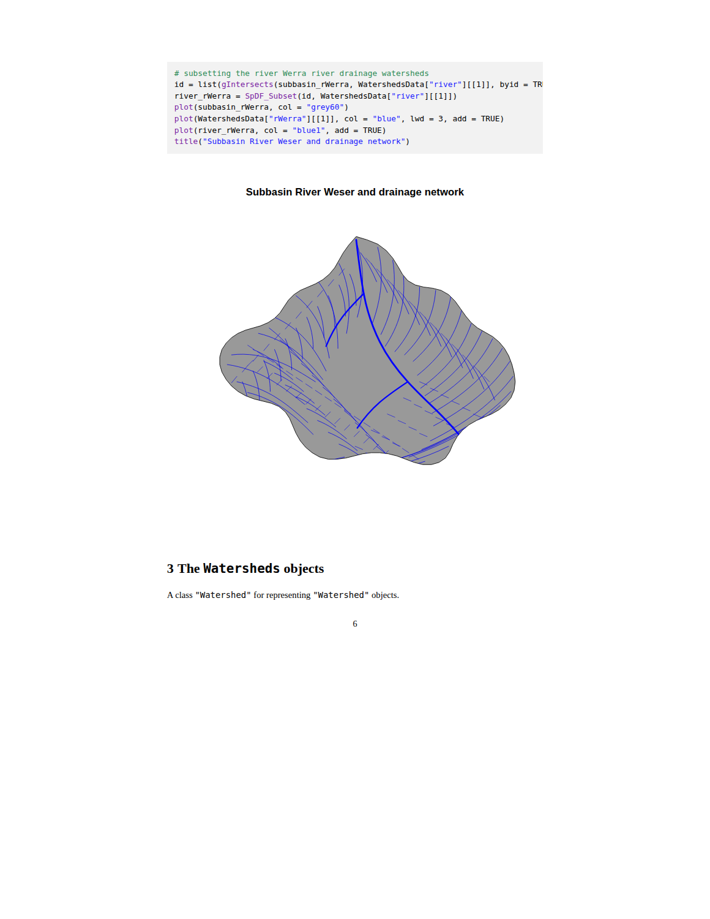# subsetting the river Werra river drainage watersheds
id = list(gIntersects(subbasin_rWerra, WatershedsData["river"][[1]], byid = TRUE))
river_rWerra = SpDF_Subset(id, WatershedsData["river"][[1]])
plot(subbasin_rWerra, col = "grey60")
plot(WatershedsData["rWerra"][[1]], col = "blue", lwd = 3, add = TRUE)
plot(river_rWerra, col = "blue1", add = TRUE)
title("Subbasin River Weser and drainage network")
Subbasin River Weser and drainage network
3 The Watersheds objects
A class "Watershed" for representing "Watershed" objects.
6